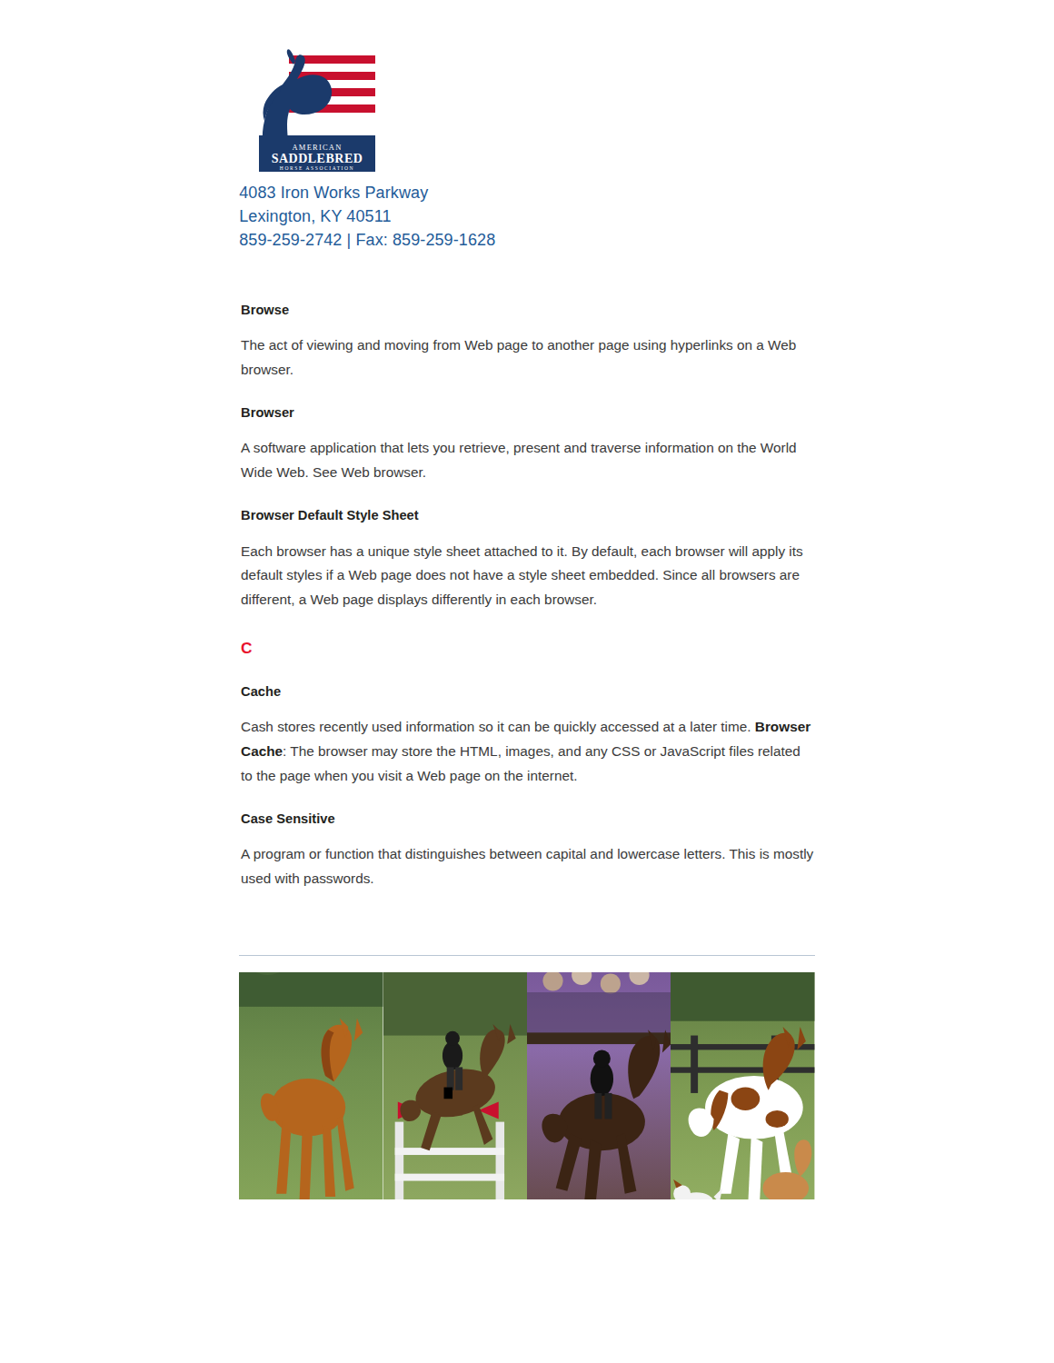AMERICAN SADDLEBRED HORSE ASSOCIATION
4083 Iron Works Parkway
Lexington, KY 40511
859-259-2742 | Fax: 859-259-1628
Browse
The act of viewing and moving from Web page to another page using hyperlinks on a Web browser.
Browser
A software application that lets you retrieve, present and traverse information on the World Wide Web. See Web browser.
Browser Default Style Sheet
Each browser has a unique style sheet attached to it. By default, each browser will apply its default styles if a Web page does not have a style sheet embedded. Since all browsers are different, a Web page displays differently in each browser.
C
Cache
Cash stores recently used information so it can be quickly accessed at a later time. Browser Cache: The browser may store the HTML, images, and any CSS or JavaScript files related to the page when you visit a Web page on the internet.
Case Sensitive
A program or function that distinguishes between capital and lowercase letters. This is mostly used with passwords.
Photo
Photo